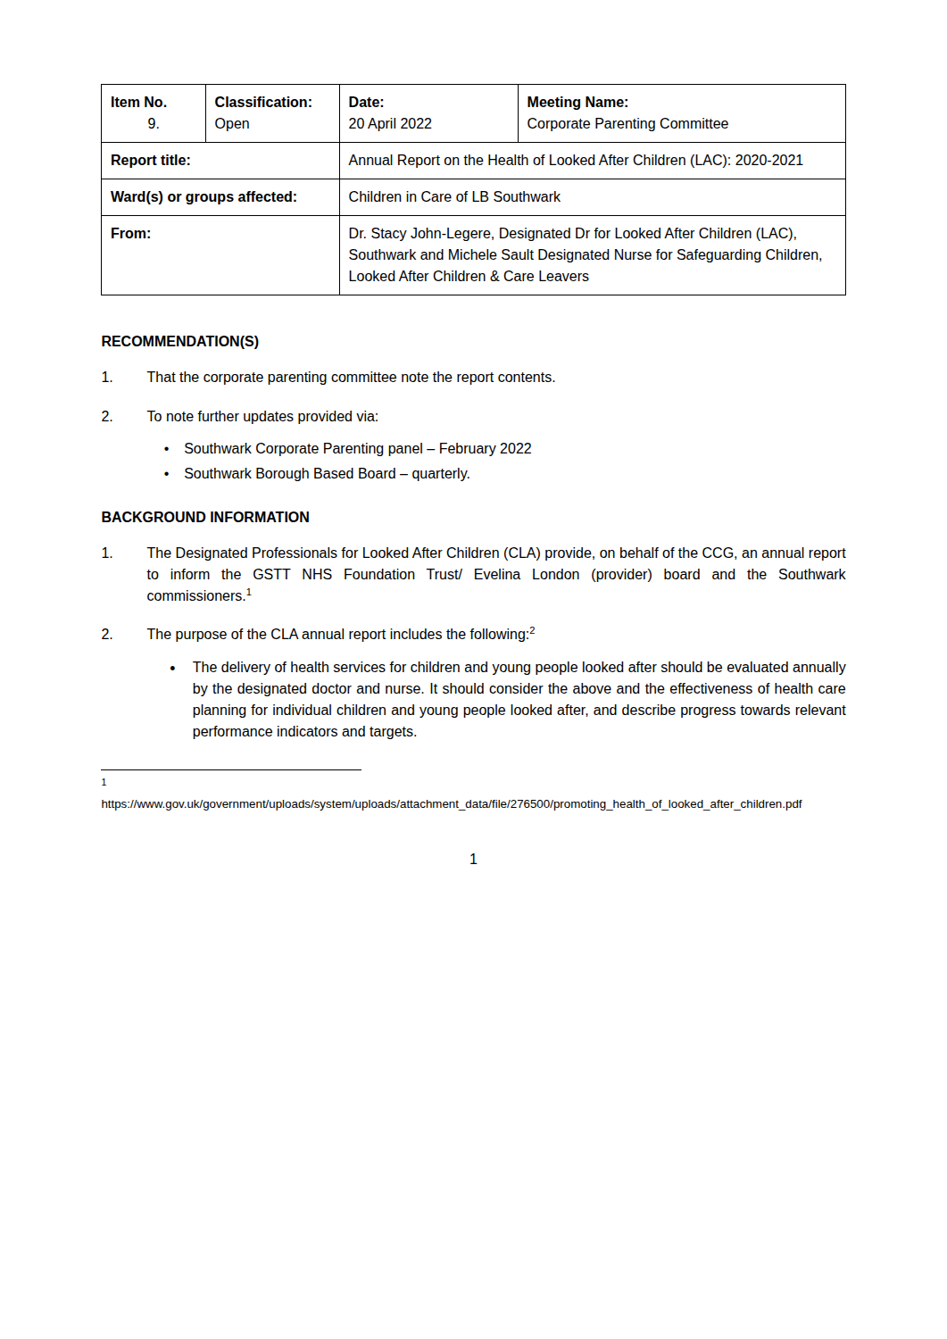| Item No. 9. | Classification: Open | Date: 20 April 2022 | Meeting Name: Corporate Parenting Committee |
| Report title: | Annual Report on the Health of Looked After Children (LAC): 2020-2021 |
| Ward(s) or groups affected: | Children in Care of LB Southwark |
| From: | Dr. Stacy John-Legere, Designated Dr for Looked After Children (LAC), Southwark and Michele Sault Designated Nurse for Safeguarding Children, Looked After Children & Care Leavers |
RECOMMENDATION(S)
That the corporate parenting committee note the report contents.
To note further updates provided via:
Southwark Corporate Parenting panel – February 2022
Southwark Borough Based Board – quarterly.
BACKGROUND INFORMATION
The Designated Professionals for Looked After Children (CLA) provide, on behalf of the CCG, an annual report to inform the GSTT NHS Foundation Trust/ Evelina London (provider) board and the Southwark commissioners.1
The purpose of the CLA annual report includes the following:2
The delivery of health services for children and young people looked after should be evaluated annually by the designated doctor and nurse. It should consider the above and the effectiveness of health care planning for individual children and young people looked after, and describe progress towards relevant performance indicators and targets.
1
https://www.gov.uk/government/uploads/system/uploads/attachment_data/file/276500/promoting_health_of_looked_after_children.pdf
1